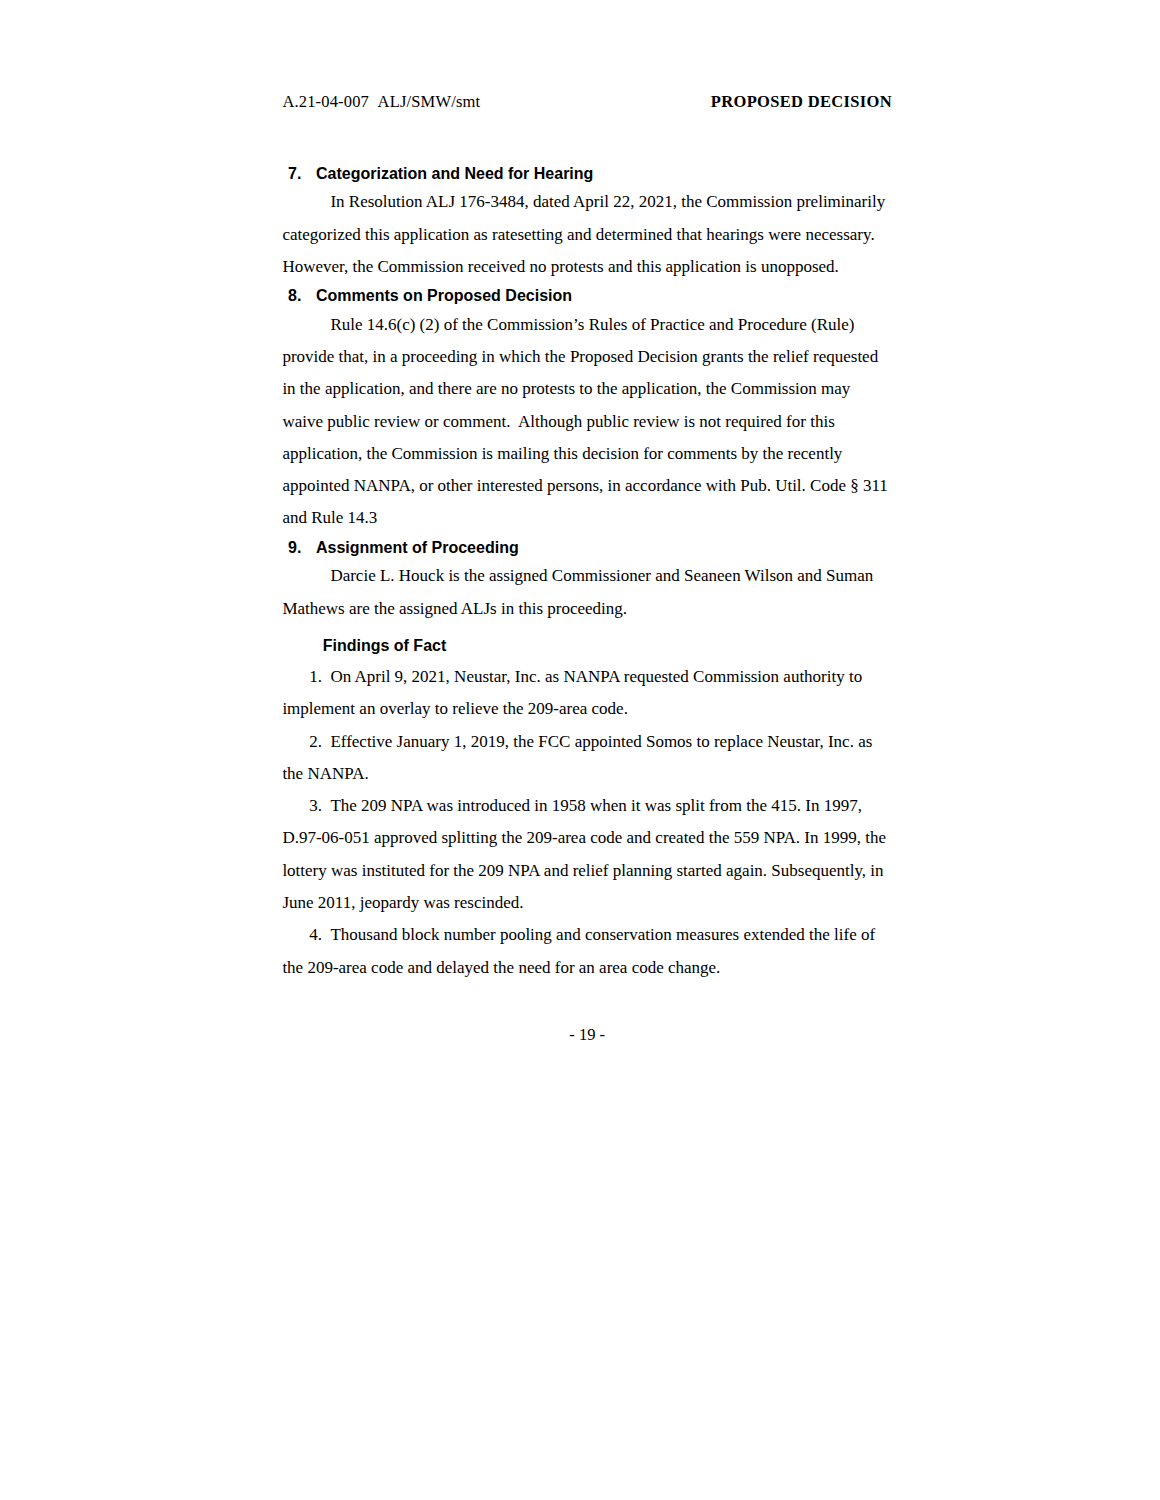A.21-04-007 ALJ/SMW/smt
PROPOSED DECISION
7. Categorization and Need for Hearing
In Resolution ALJ 176-3484, dated April 22, 2021, the Commission preliminarily categorized this application as ratesetting and determined that hearings were necessary. However, the Commission received no protests and this application is unopposed.
8. Comments on Proposed Decision
Rule 14.6(c) (2) of the Commission’s Rules of Practice and Procedure (Rule) provide that, in a proceeding in which the Proposed Decision grants the relief requested in the application, and there are no protests to the application, the Commission may waive public review or comment. Although public review is not required for this application, the Commission is mailing this decision for comments by the recently appointed NANPA, or other interested persons, in accordance with Pub. Util. Code § 311 and Rule 14.3
9. Assignment of Proceeding
Darcie L. Houck is the assigned Commissioner and Seaneen Wilson and Suman Mathews are the assigned ALJs in this proceeding.
Findings of Fact
On April 9, 2021, Neustar, Inc. as NANPA requested Commission authority to implement an overlay to relieve the 209-area code.
Effective January 1, 2019, the FCC appointed Somos to replace Neustar, Inc. as the NANPA.
The 209 NPA was introduced in 1958 when it was split from the 415. In 1997, D.97-06-051 approved splitting the 209-area code and created the 559 NPA. In 1999, the lottery was instituted for the 209 NPA and relief planning started again. Subsequently, in June 2011, jeopardy was rescinded.
Thousand block number pooling and conservation measures extended the life of the 209-area code and delayed the need for an area code change.
- 19 -